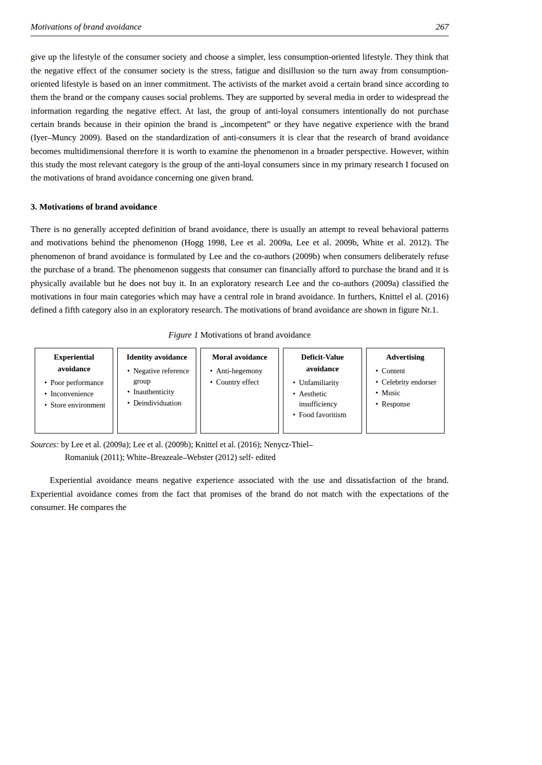Motivations of brand avoidance 267
give up the lifestyle of the consumer society and choose a simpler, less consumption-oriented lifestyle. They think that the negative effect of the consumer society is the stress, fatigue and disillusion so the turn away from consumption-oriented lifestyle is based on an inner commitment. The activists of the market avoid a certain brand since according to them the brand or the company causes social problems. They are supported by several media in order to widespread the information regarding the negative effect. At last, the group of anti-loyal consumers intentionally do not purchase certain brands because in their opinion the brand is „incompetent” or they have negative experience with the brand (Iyer–Muncy 2009). Based on the standardization of anti-consumers it is clear that the research of brand avoidance becomes multidimensional therefore it is worth to examine the phenomenon in a broader perspective. However, within this study the most relevant category is the group of the anti-loyal consumers since in my primary research I focused on the motivations of brand avoidance concerning one given brand.
3. Motivations of brand avoidance
There is no generally accepted definition of brand avoidance, there is usually an attempt to reveal behavioral patterns and motivations behind the phenomenon (Hogg 1998, Lee et al. 2009a, Lee et al. 2009b, White et al. 2012). The phenomenon of brand avoidance is formulated by Lee and the co-authors (2009b) when consumers deliberately refuse the purchase of a brand. The phenomenon suggests that consumer can financially afford to purchase the brand and it is physically available but he does not buy it. In an exploratory research Lee and the co-authors (2009a) classified the motivations in four main categories which may have a central role in brand avoidance. In furthers, Knittel el al. (2016) defined a fifth category also in an exploratory research. The motivations of brand avoidance are shown in figure Nr.1.
Figure 1 Motivations of brand avoidance
| Experiential avoidance Poor performance Inconvenience Store environment | Identity avoidance Negative reference group Inauthenticity Deindividuation | Moral avoidance Anti-hegemony Country effect | Deficit-Value avoidance Unfamiliarity Aesthetic insufficiency Food favoritism | Advertising Content Celebrity endorser Music Response |
Sources: by Lee et al. (2009a); Lee et al. (2009b); Knittel et al. (2016); Nenycz-Thiel– Romaniuk (2011); White–Breazeale–Webster (2012) self- edited
Experiential avoidance means negative experience associated with the use and dissatisfaction of the brand. Experiential avoidance comes from the fact that promises of the brand do not match with the expectations of the consumer. He compares the